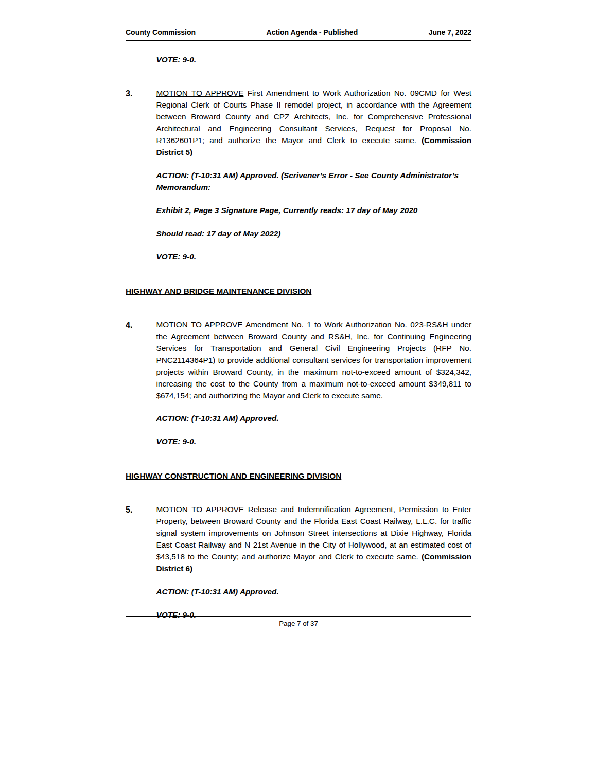County Commission
Action Agenda - Published
June 7, 2022
VOTE: 9-0.
3.
MOTION TO APPROVE First Amendment to Work Authorization No. 09CMD for West Regional Clerk of Courts Phase II remodel project, in accordance with the Agreement between Broward County and CPZ Architects, Inc. for Comprehensive Professional Architectural and Engineering Consultant Services, Request for Proposal No. R1362601P1; and authorize the Mayor and Clerk to execute same. (Commission District 5)
ACTION: (T-10:31 AM) Approved. (Scrivener’s Error - See County Administrator’s Memorandum:
Exhibit 2, Page 3 Signature Page, Currently reads: 17 day of May 2020
Should read: 17 day of May 2022)
VOTE: 9-0.
HIGHWAY AND BRIDGE MAINTENANCE DIVISION
4.
MOTION TO APPROVE Amendment No. 1 to Work Authorization No. 023-RS&H under the Agreement between Broward County and RS&H, Inc. for Continuing Engineering Services for Transportation and General Civil Engineering Projects (RFP No. PNC2114364P1) to provide additional consultant services for transportation improvement projects within Broward County, in the maximum not-to-exceed amount of $324,342, increasing the cost to the County from a maximum not-to-exceed amount $349,811 to $674,154; and authorizing the Mayor and Clerk to execute same.
ACTION: (T-10:31 AM) Approved.
VOTE: 9-0.
HIGHWAY CONSTRUCTION AND ENGINEERING DIVISION
5.
MOTION TO APPROVE Release and Indemnification Agreement, Permission to Enter Property, between Broward County and the Florida East Coast Railway, L.L.C. for traffic signal system improvements on Johnson Street intersections at Dixie Highway, Florida East Coast Railway and N 21st Avenue in the City of Hollywood, at an estimated cost of $43,518 to the County; and authorize Mayor and Clerk to execute same. (Commission District 6)
ACTION: (T-10:31 AM) Approved.
VOTE: 9-0.
Page 7 of 37